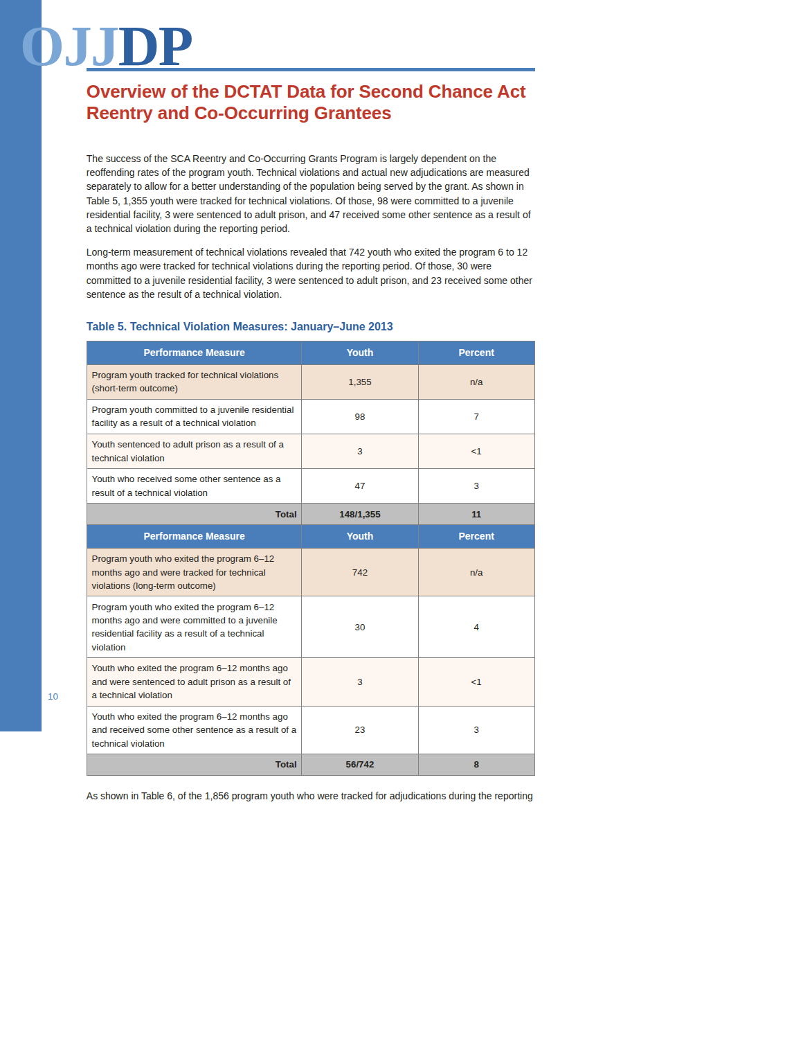OJJ DP
Overview of the DCTAT Data for Second Chance Act
Reentry and Co-Occurring Grantees
The success of the SCA Reentry and Co-Occurring Grants Program is largely dependent on the reoffending rates of the program youth. Technical violations and actual new adjudications are measured separately to allow for a better understanding of the population being served by the grant. As shown in Table 5, 1,355 youth were tracked for technical violations. Of those, 98 were committed to a juvenile residential facility, 3 were sentenced to adult prison, and 47 received some other sentence as a result of a technical violation during the reporting period.
Long-term measurement of technical violations revealed that 742 youth who exited the program 6 to 12 months ago were tracked for technical violations during the reporting period. Of those, 30 were committed to a juvenile residential facility, 3 were sentenced to adult prison, and 23 received some other sentence as the result of a technical violation.
Table 5. Technical Violation Measures: January–June 2013
| Performance Measure | Youth | Percent |
| --- | --- | --- |
| Program youth tracked for technical violations (short-term outcome) | 1,355 | n/a |
| Program youth committed to a juvenile residential facility as a result of a technical violation | 98 | 7 |
| Youth sentenced to adult prison as a result of a technical violation | 3 | <1 |
| Youth who received some other sentence as a result of a technical violation | 47 | 3 |
| Total | 148/1,355 | 11 |
| Performance Measure | Youth | Percent |
| Program youth who exited the program 6–12 months ago and were tracked for technical violations (long-term outcome) | 742 | n/a |
| Program youth who exited the program 6–12 months ago and were committed to a juvenile residential facility as a result of a technical violation | 30 | 4 |
| Youth who exited the program 6–12 months ago and were sentenced to adult prison as a result of a technical violation | 3 | <1 |
| Youth who exited the program 6–12 months ago and received some other sentence as a result of a technical violation | 23 | 3 |
| Total | 56/742 | 8 |
As shown in Table 6, of the 1,856 program youth who were tracked for adjudications during the reporting
10